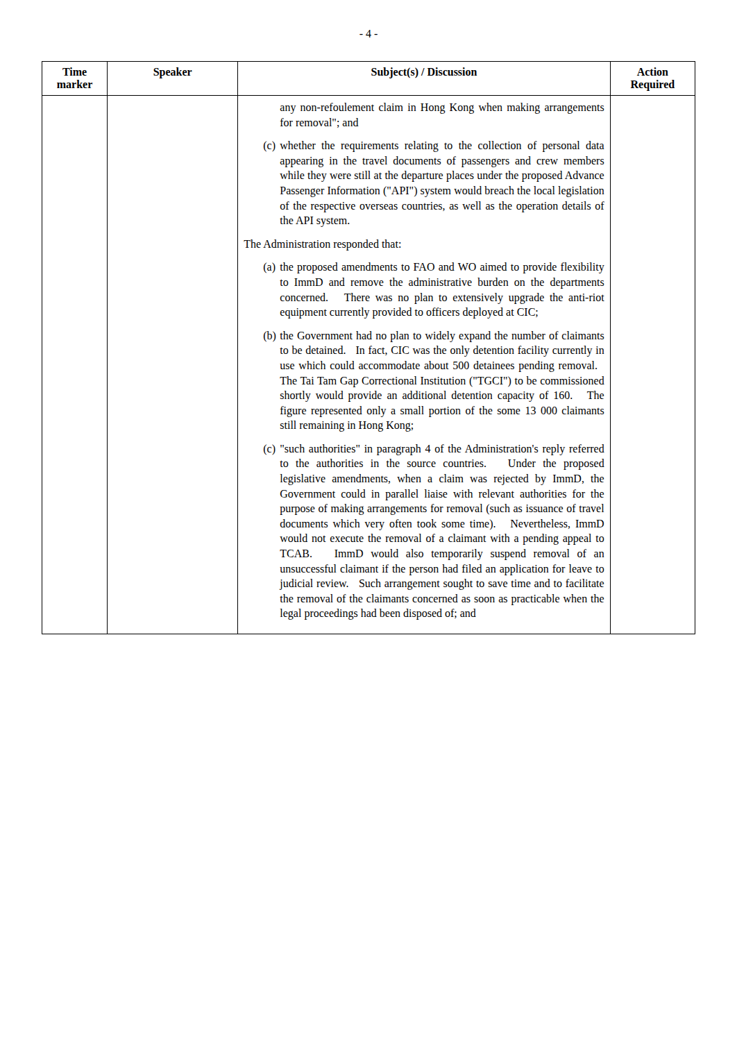- 4 -
| Time marker | Speaker | Subject(s) / Discussion | Action Required |
| --- | --- | --- | --- |
| | | any non-refoulement claim in Hong Kong when making arrangements for removal"; and (c) whether the requirements relating to the collection of personal data appearing in the travel documents of passengers and crew members while they were still at the departure places under the proposed Advance Passenger Information ("API") system would breach the local legislation of the respective overseas countries, as well as the operation details of the API system. The Administration responded that: (a) the proposed amendments to FAO and WO aimed to provide flexibility to ImmD and remove the administrative burden on the departments concerned. There was no plan to extensively upgrade the anti-riot equipment currently provided to officers deployed at CIC; (b) the Government had no plan to widely expand the number of claimants to be detained. In fact, CIC was the only detention facility currently in use which could accommodate about 500 detainees pending removal. The Tai Tam Gap Correctional Institution ("TGCI") to be commissioned shortly would provide an additional detention capacity of 160. The figure represented only a small portion of the some 13 000 claimants still remaining in Hong Kong; (c) "such authorities" in paragraph 4 of the Administration's reply referred to the authorities in the source countries. Under the proposed legislative amendments, when a claim was rejected by ImmD, the Government could in parallel liaise with relevant authorities for the purpose of making arrangements for removal (such as issuance of travel documents which very often took some time). Nevertheless, ImmD would not execute the removal of a claimant with a pending appeal to TCAB. ImmD would also temporarily suspend removal of an unsuccessful claimant if the person had filed an application for leave to judicial review. Such arrangement sought to save time and to facilitate the removal of the claimants concerned as soon as practicable when the legal proceedings had been disposed of; and | |